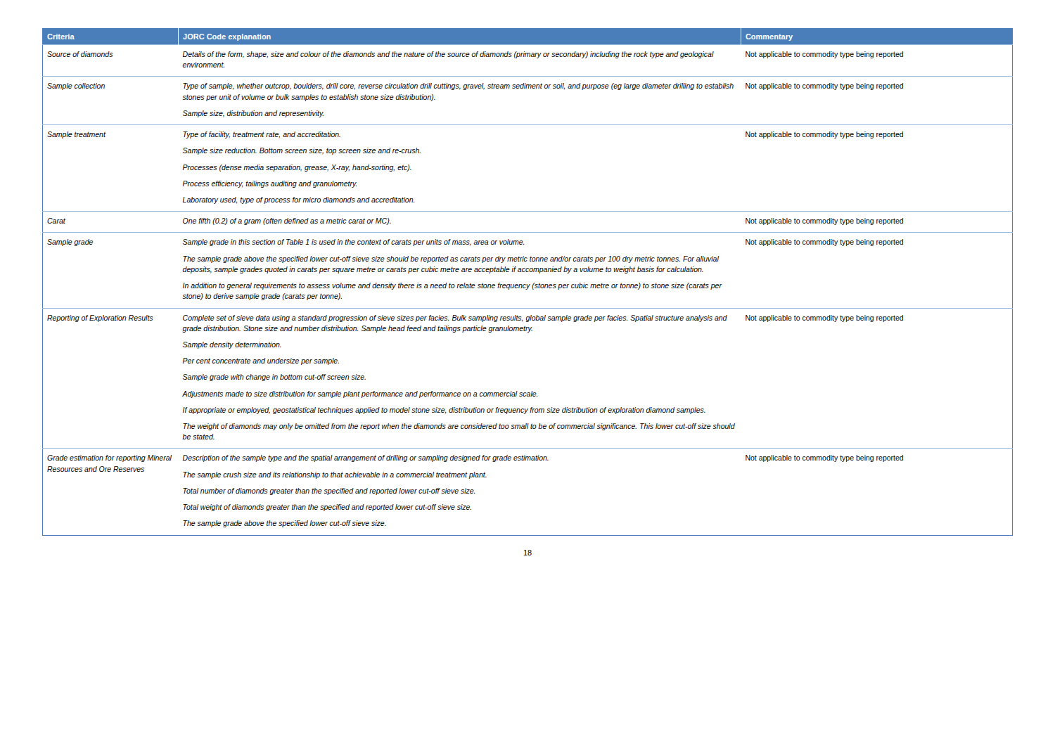| Criteria | JORC Code explanation | Commentary |
| --- | --- | --- |
| Source of diamonds | Details of the form, shape, size and colour of the diamonds and the nature of the source of diamonds (primary or secondary) including the rock type and geological environment. | Not applicable to commodity type being reported |
| Sample collection | Type of sample, whether outcrop, boulders, drill core, reverse circulation drill cuttings, gravel, stream sediment or soil, and purpose (eg large diameter drilling to establish stones per unit of volume or bulk samples to establish stone size distribution). Sample size, distribution and representivity. | Not applicable to commodity type being reported |
| Sample treatment | Type of facility, treatment rate, and accreditation. Sample size reduction. Bottom screen size, top screen size and re-crush. Processes (dense media separation, grease, X-ray, hand-sorting, etc). Process efficiency, tailings auditing and granulometry. Laboratory used, type of process for micro diamonds and accreditation. | Not applicable to commodity type being reported |
| Carat | One fifth (0.2) of a gram (often defined as a metric carat or MC). | Not applicable to commodity type being reported |
| Sample grade | Sample grade in this section of Table 1 is used in the context of carats per units of mass, area or volume. The sample grade above the specified lower cut-off sieve size should be reported as carats per dry metric tonne and/or carats per 100 dry metric tonnes. For alluvial deposits, sample grades quoted in carats per square metre or carats per cubic metre are acceptable if accompanied by a volume to weight basis for calculation. In addition to general requirements to assess volume and density there is a need to relate stone frequency (stones per cubic metre or tonne) to stone size (carats per stone) to derive sample grade (carats per tonne). | Not applicable to commodity type being reported |
| Reporting of Exploration Results | Complete set of sieve data using a standard progression of sieve sizes per facies. Bulk sampling results, global sample grade per facies. Spatial structure analysis and grade distribution. Stone size and number distribution. Sample head feed and tailings particle granulometry. Sample density determination. Per cent concentrate and undersize per sample. Sample grade with change in bottom cut-off screen size. Adjustments made to size distribution for sample plant performance and performance on a commercial scale. If appropriate or employed, geostatistical techniques applied to model stone size, distribution or frequency from size distribution of exploration diamond samples. The weight of diamonds may only be omitted from the report when the diamonds are considered too small to be of commercial significance. This lower cut-off size should be stated. | Not applicable to commodity type being reported |
| Grade estimation for reporting Mineral Resources and Ore Reserves | Description of the sample type and the spatial arrangement of drilling or sampling designed for grade estimation. The sample crush size and its relationship to that achievable in a commercial treatment plant. Total number of diamonds greater than the specified and reported lower cut-off sieve size. Total weight of diamonds greater than the specified and reported lower cut-off sieve size. The sample grade above the specified lower cut-off sieve size. | Not applicable to commodity type being reported |
18